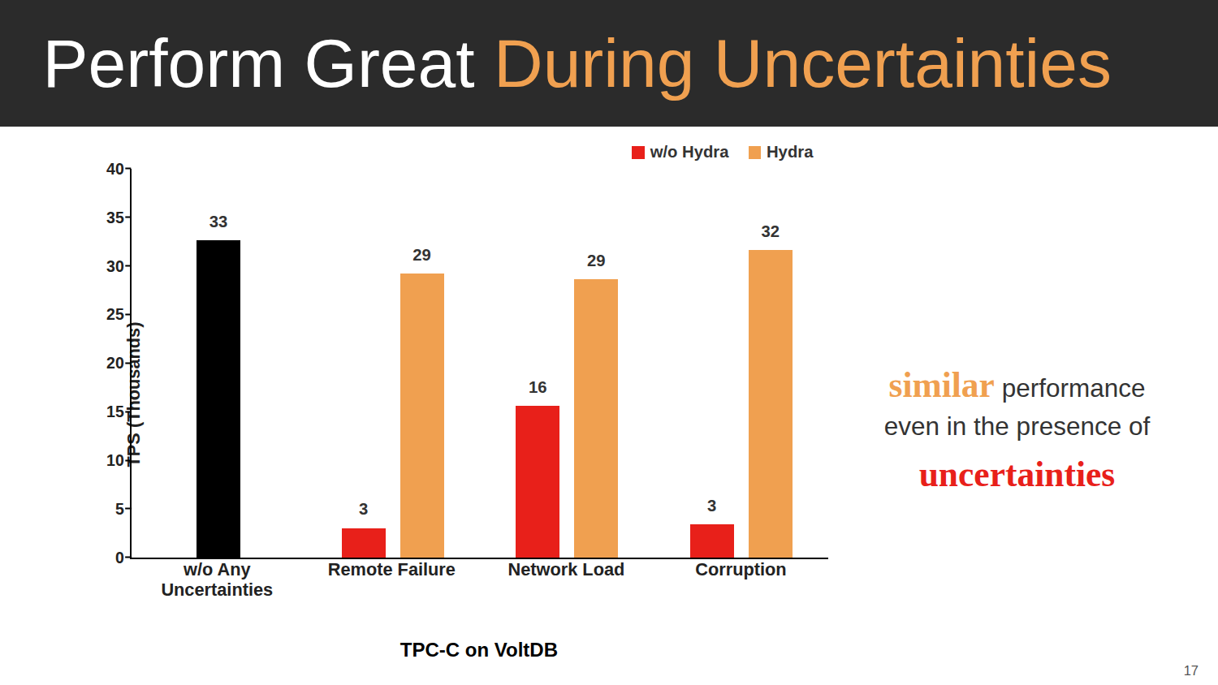Perform Great During Uncertainties
w/o Hydra Hydra
TPS (Thousands)
40
35
30
25
20
15
10
5
0
33
3
29
16
29
3
32
w/o Any
Uncertainties
Remote Failure
Network Load
Corruption
TPC-C on VoltDB
similar performance
even in the presence of uncertainties
17